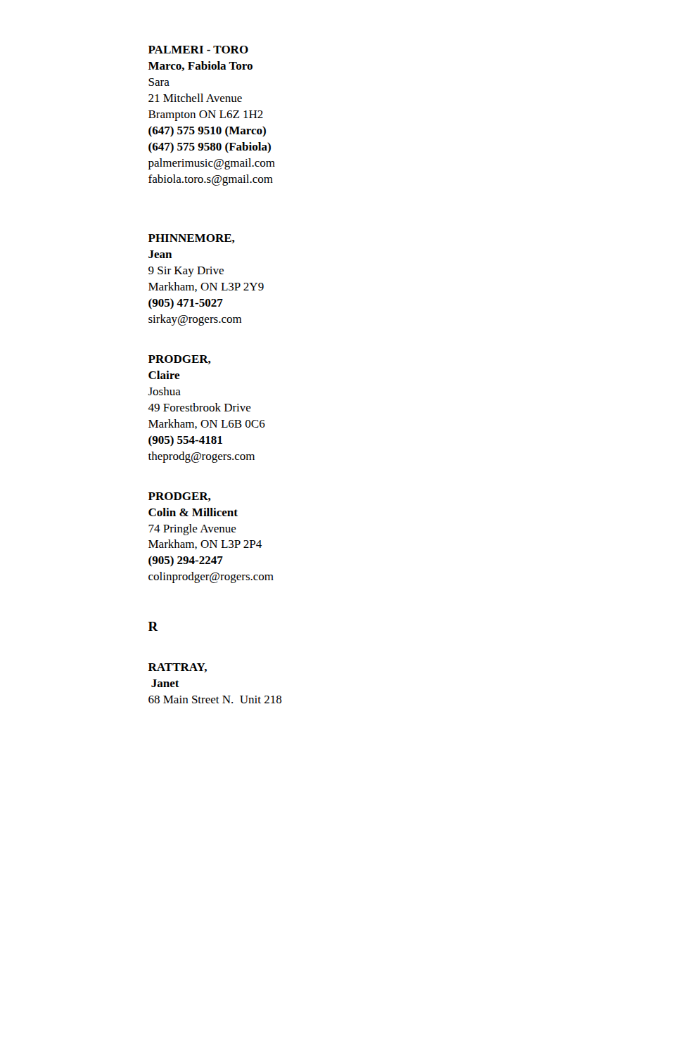PALMERI - TORO
Marco, Fabiola Toro
Sara
21 Mitchell Avenue
Brampton ON L6Z 1H2
(647) 575 9510 (Marco)
(647) 575 9580 (Fabiola)
palmerimusic@gmail.com
fabiola.toro.s@gmail.com
PHINNEMORE,
Jean
9 Sir Kay Drive
Markham, ON L3P 2Y9
(905) 471-5027
sirkay@rogers.com
PRODGER,
Claire
Joshua
49 Forestbrook Drive
Markham, ON L6B 0C6
(905) 554-4181
theprodg@rogers.com
PRODGER,
Colin & Millicent
74 Pringle Avenue
Markham, ON L3P 2P4
(905) 294-2247
colinprodger@rogers.com
R
RATTRAY,
Janet
68 Main Street N. Unit 218